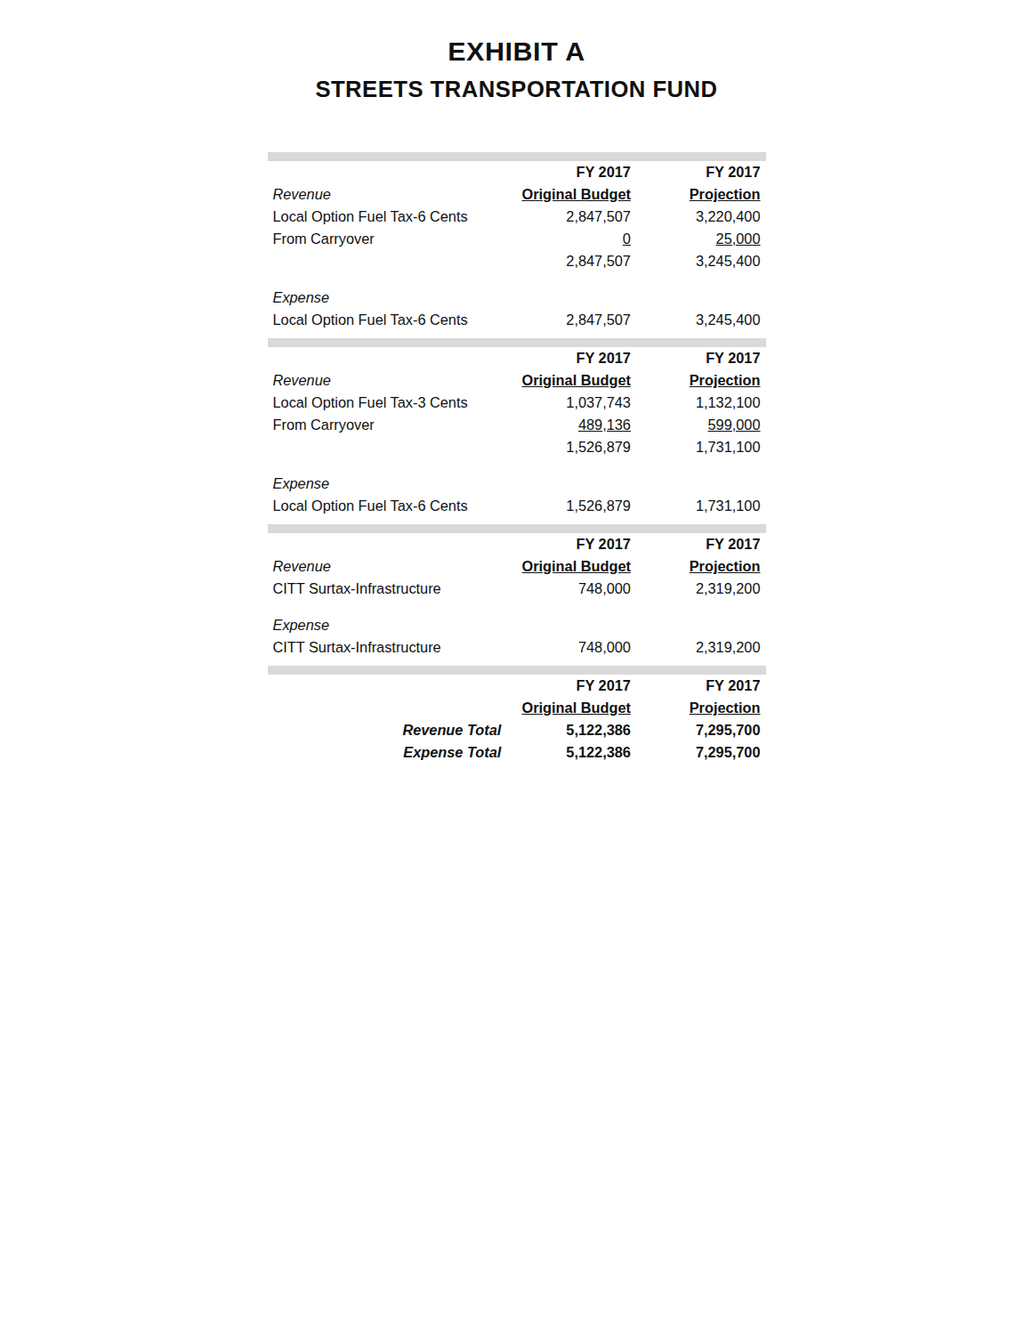EXHIBIT A
STREETS TRANSPORTATION FUND
| | FY 2017 | FY 2017 |
| Revenue | Original Budget | Projection |
| Local Option Fuel Tax-6 Cents | 2,847,507 | 3,220,400 |
| From Carryover | 0 | 25,000 |
| | 2,847,507 | 3,245,400 |
| Expense | | |
| Local Option Fuel Tax-6 Cents | 2,847,507 | 3,245,400 |
| | FY 2017 | FY 2017 |
| Revenue | Original Budget | Projection |
| Local Option Fuel Tax-3 Cents | 1,037,743 | 1,132,100 |
| From Carryover | 489,136 | 599,000 |
| | 1,526,879 | 1,731,100 |
| Expense | | |
| Local Option Fuel Tax-6 Cents | 1,526,879 | 1,731,100 |
| | FY 2017 | FY 2017 |
| Revenue | Original Budget | Projection |
| CITT Surtax-Infrastructure | 748,000 | 2,319,200 |
| Expense | | |
| CITT Surtax-Infrastructure | 748,000 | 2,319,200 |
| | FY 2017 | FY 2017 |
| | Original Budget | Projection |
| Revenue Total | 5,122,386 | 7,295,700 |
| Expense Total | 5,122,386 | 7,295,700 |